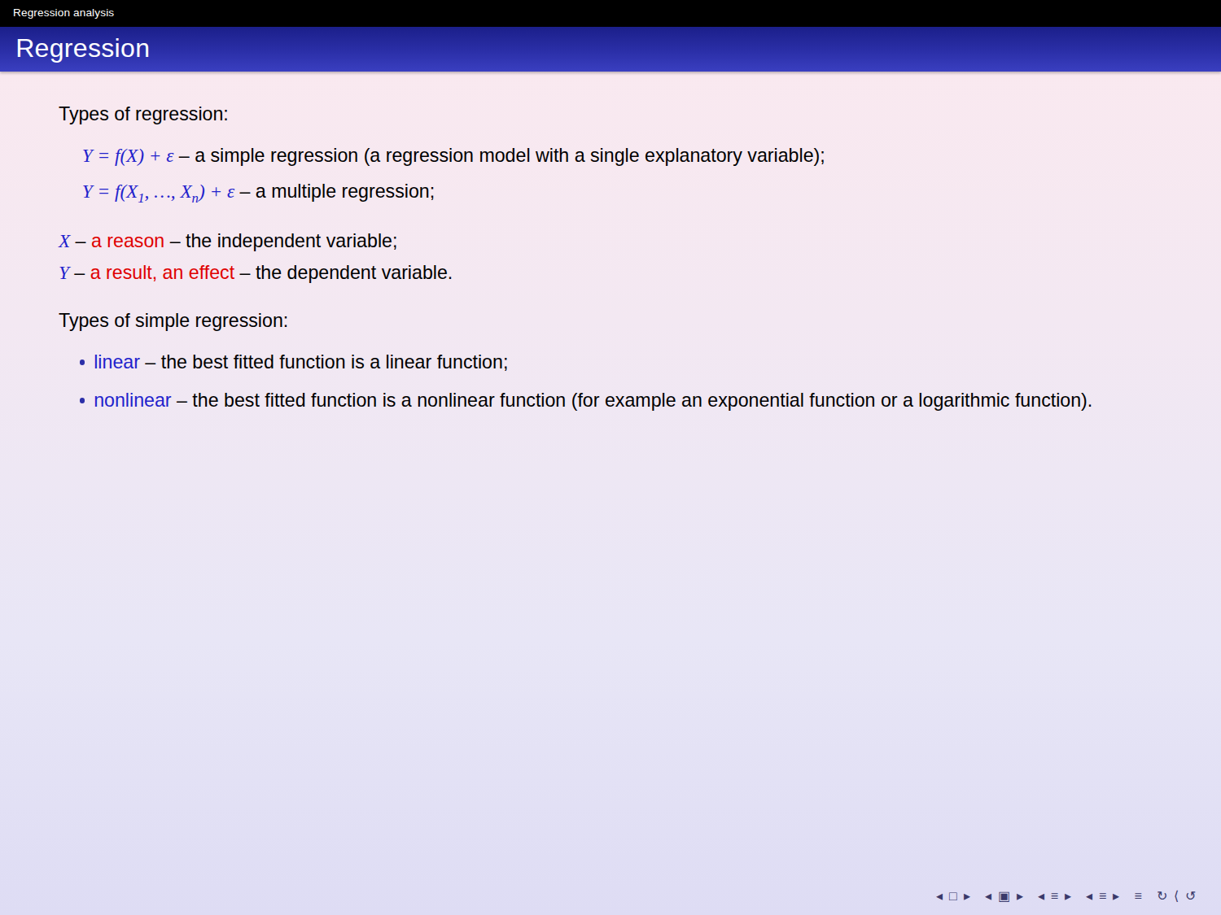Regression analysis
Regression
Types of regression:
Y = f(X) + ε – a simple regression (a regression model with a single explanatory variable);
Y = f(X1, …, Xn) + ε – a multiple regression;
X – a reason – the independent variable;
Y – a result, an effect – the dependent variable.
Types of simple regression:
linear – the best fitted function is a linear function;
nonlinear – the best fitted function is a nonlinear function (for example an exponential function or a logarithmic function).
◂□▸ ◂▣▸ ◂≡▸ ◂≡▸ ≡ ↻⟨↺